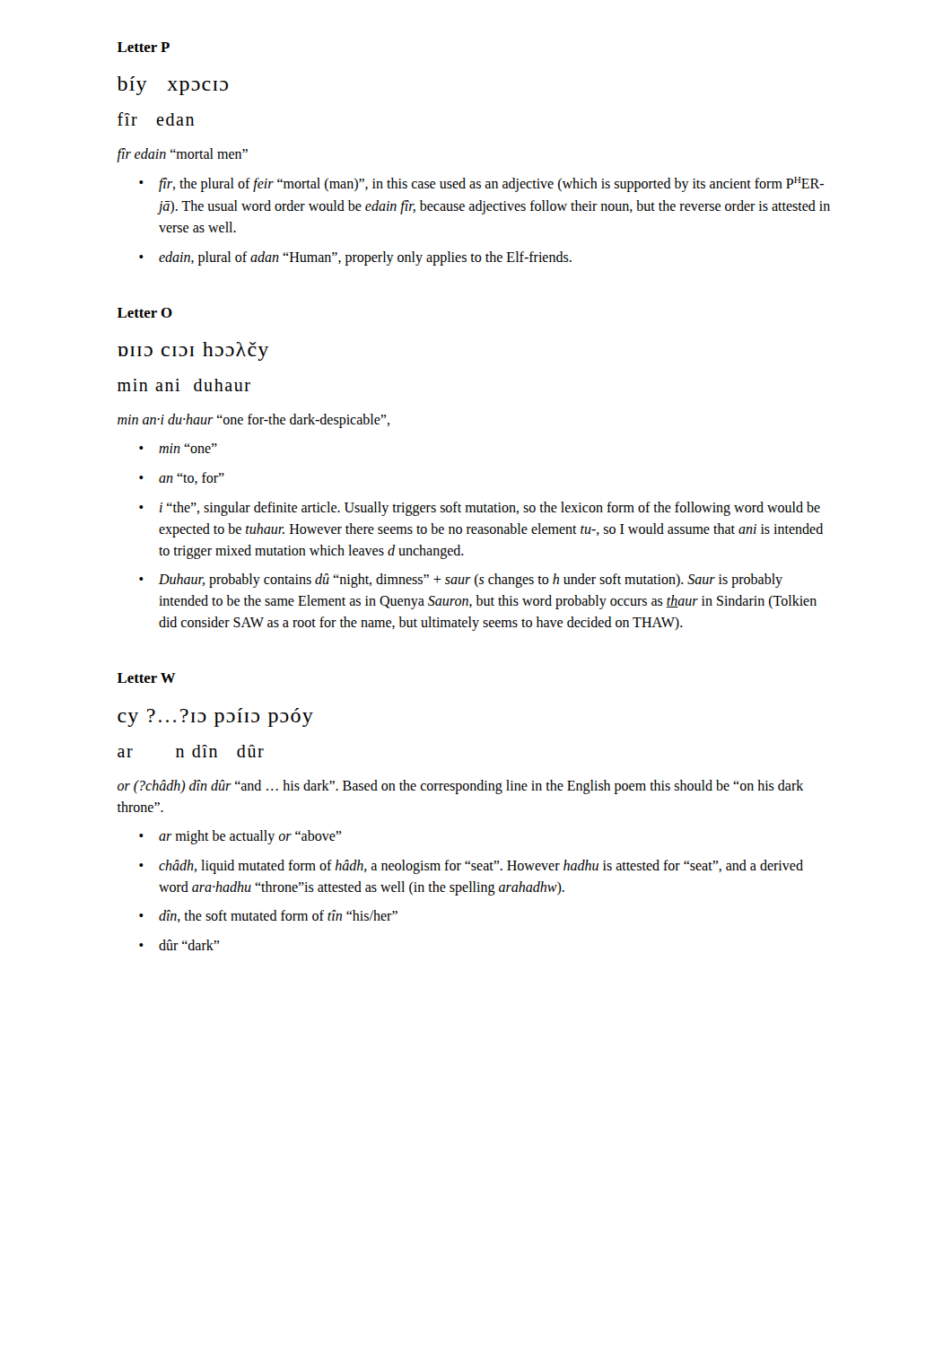Letter P
bíy xpɔcɪɔ
fîr edan
fîr edain “mortal men”
fîr, the plural of feir “mortal (man)”, in this case used as an adjective (which is supported by its ancient form PHER-jā). The usual word order would be edain fîr, because adjectives follow their noun, but the reverse order is attested in verse as well.
edain, plural of adan “Human”, properly only applies to the Elf-friends.
Letter O
ɒɪɪɔ cɪɔɪ hɔɔλčy
min ani duhaur
min an·i du·haur “one for-the dark-despicable”,
min “one”
an “to, for”
i “the”, singular definite article. Usually triggers soft mutation, so the lexicon form of the following word would be expected to be tuhaur. However there seems to be no reasonable element tu-, so I would assume that ani is intended to trigger mixed mutation which leaves d unchanged.
Duhaur, probably contains dû “night, dimness” + saur (s changes to h under soft mutation). Saur is probably intended to be the same Element as in Quenya Sauron, but this word probably occurs as thaur in Sindarin (Tolkien did consider SAW as a root for the name, but ultimately seems to have decided on THAW).
Letter W
cy ?…?ɪɔ pɔíɪɔ pɔóy
ar n dîn dûr
or (?châdh) dîn dûr “and … his dark”. Based on the corresponding line in the English poem this should be “on his dark throne”.
ar might be actually or “above”
châdh, liquid mutated form of hâdh, a neologism for “seat”. However hadhu is attested for “seat”, and a derived word ara·hadhu “throne”is attested as well (in the spelling arahadhw).
dîn, the soft mutated form of tîn “his/her”
dûr “dark”